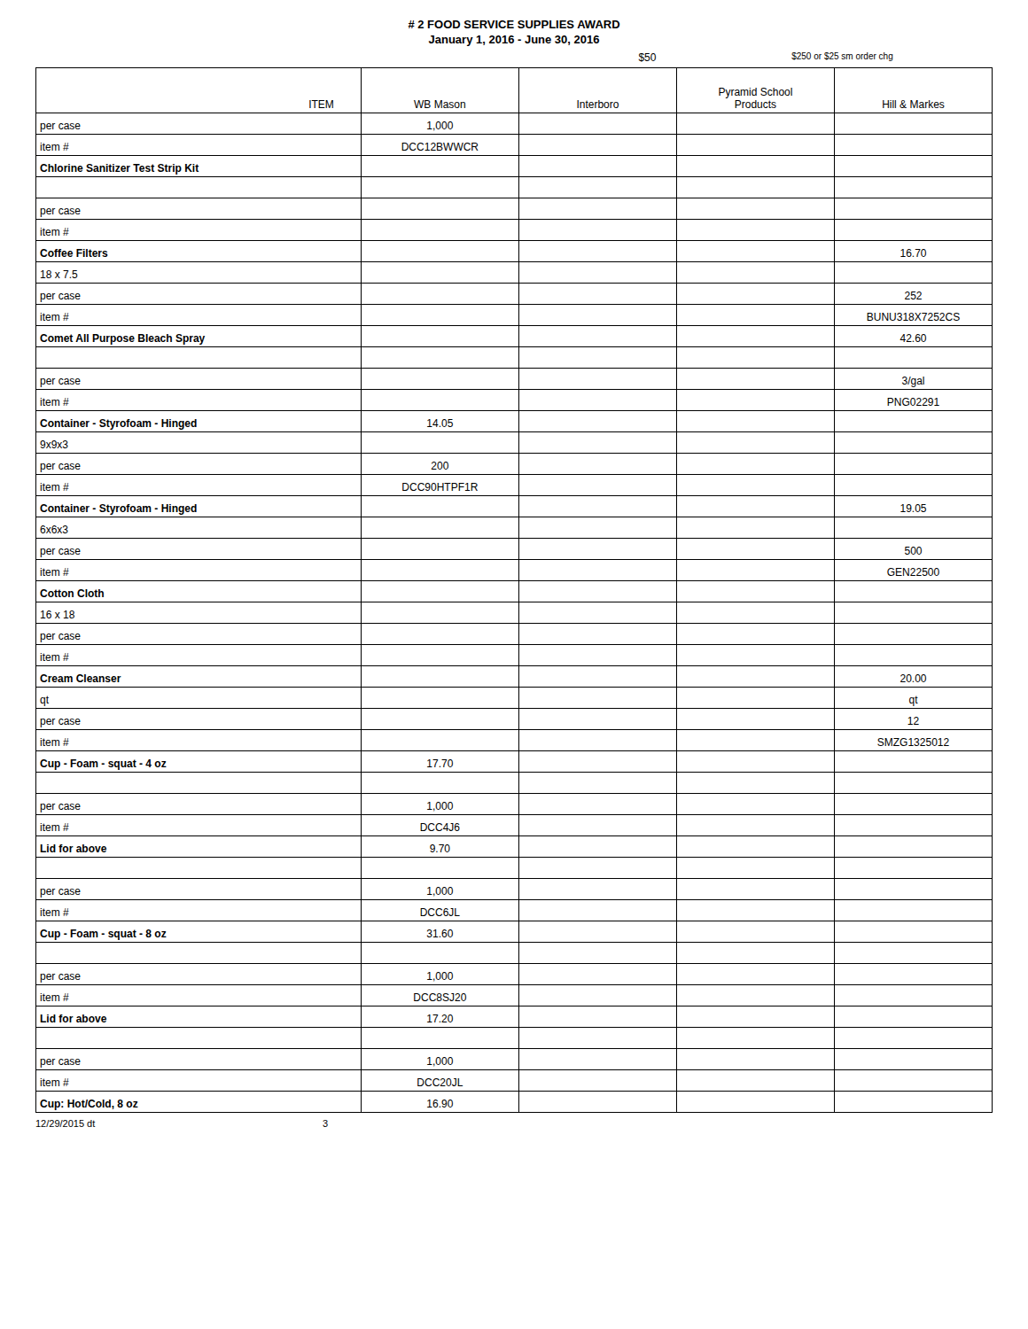# 2 FOOD SERVICE SUPPLIES AWARD
January 1, 2016 - June 30, 2016
$50 $250 or $25 sm order chg
| ITEM | WB Mason | Interboro | Pyramid School Products | Hill & Markes |
| --- | --- | --- | --- | --- |
| per case | 1,000 | | | |
| item # | DCC12BWWCR | | | |
| Chlorine Sanitizer Test Strip Kit | | | | |
| per case | | | | |
| item # | | | | |
| Coffee Filters | | | | 16.70 |
| 18 x 7.5 | | | | |
| per case | | | | 252 |
| item # | | | | BUNU318X7252CS |
| Comet All Purpose Bleach Spray | | | | 42.60 |
| per case | | | | 3/gal |
| item # | | | | PNG02291 |
| Container - Styrofoam - Hinged | 14.05 | | | |
| 9x9x3 | | | | |
| per case | 200 | | | |
| item # | DCC90HTPF1R | | | |
| Container - Styrofoam - Hinged | | | | 19.05 |
| 6x6x3 | | | | |
| per case | | | | 500 |
| item # | | | | GEN22500 |
| Cotton Cloth | | | | |
| 16 x 18 | | | | |
| per case | | | | |
| item # | | | | |
| Cream Cleanser | | | | 20.00 |
| qt | | | | qt |
| per case | | | | 12 |
| item # | | | | SMZG1325012 |
| Cup - Foam - squat - 4 oz | 17.70 | | | |
| per case | 1,000 | | | |
| item # | DCC4J6 | | | |
| Lid for above | 9.70 | | | |
| per case | 1,000 | | | |
| item # | DCC6JL | | | |
| Cup - Foam - squat - 8 oz | 31.60 | | | |
| per case | 1,000 | | | |
| item # | DCC8SJ20 | | | |
| Lid for above | 17.20 | | | |
| per case | 1,000 | | | |
| item # | DCC20JL | | | |
| Cup: Hot/Cold, 8 oz | 16.90 | | | |
12/29/2015 dt 3